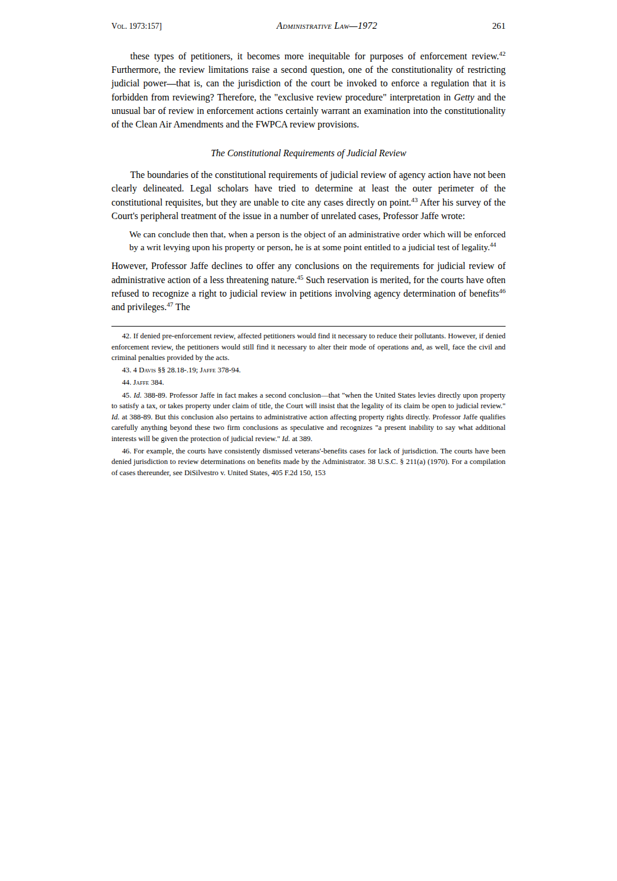Vol. 1973:157] Administrative Law—1972 261
these types of petitioners, it becomes more inequitable for purposes of enforcement review.42 Furthermore, the review limitations raise a second question, one of the constitutionality of restricting judicial power—that is, can the jurisdiction of the court be invoked to enforce a regulation that it is forbidden from reviewing? Therefore, the "exclusive review procedure" interpretation in Getty and the unusual bar of review in enforcement actions certainly warrant an examination into the constitutionality of the Clean Air Amendments and the FWPCA review provisions.
The Constitutional Requirements of Judicial Review
The boundaries of the constitutional requirements of judicial review of agency action have not been clearly delineated. Legal scholars have tried to determine at least the outer perimeter of the constitutional requisites, but they are unable to cite any cases directly on point.43 After his survey of the Court's peripheral treatment of the issue in a number of unrelated cases, Professor Jaffe wrote:
We can conclude then that, when a person is the object of an administrative order which will be enforced by a writ levying upon his property or person, he is at some point entitled to a judicial test of legality.44
However, Professor Jaffe declines to offer any conclusions on the requirements for judicial review of administrative action of a less threatening nature.45 Such reservation is merited, for the courts have often refused to recognize a right to judicial review in petitions involving agency determination of benefits46 and privileges.47 The
If denied pre-enforcement review, affected petitioners would find it necessary to reduce their pollutants. However, if denied enforcement review, the petitioners would still find it necessary to alter their mode of operations and, as well, face the civil and criminal penalties provided by the acts.
4 Davis §§ 28.18-.19; Jaffe 378-94.
Jaffe 384.
Id. 388-89. Professor Jaffe in fact makes a second conclusion—that "when the United States levies directly upon property to satisfy a tax, or takes property under claim of title, the Court will insist that the legality of its claim be open to judicial review." Id. at 388-89. But this conclusion also pertains to administrative action affecting property rights directly. Professor Jaffe qualifies carefully anything beyond these two firm conclusions as speculative and recognizes "a present inability to say what additional interests will be given the protection of judicial review." Id. at 389.
For example, the courts have consistently dismissed veterans'-benefits cases for lack of jurisdiction. The courts have been denied jurisdiction to review determinations on benefits made by the Administrator. 38 U.S.C. § 211(a) (1970). For a compilation of cases thereunder, see DiSilvestro v. United States, 405 F.2d 150, 153